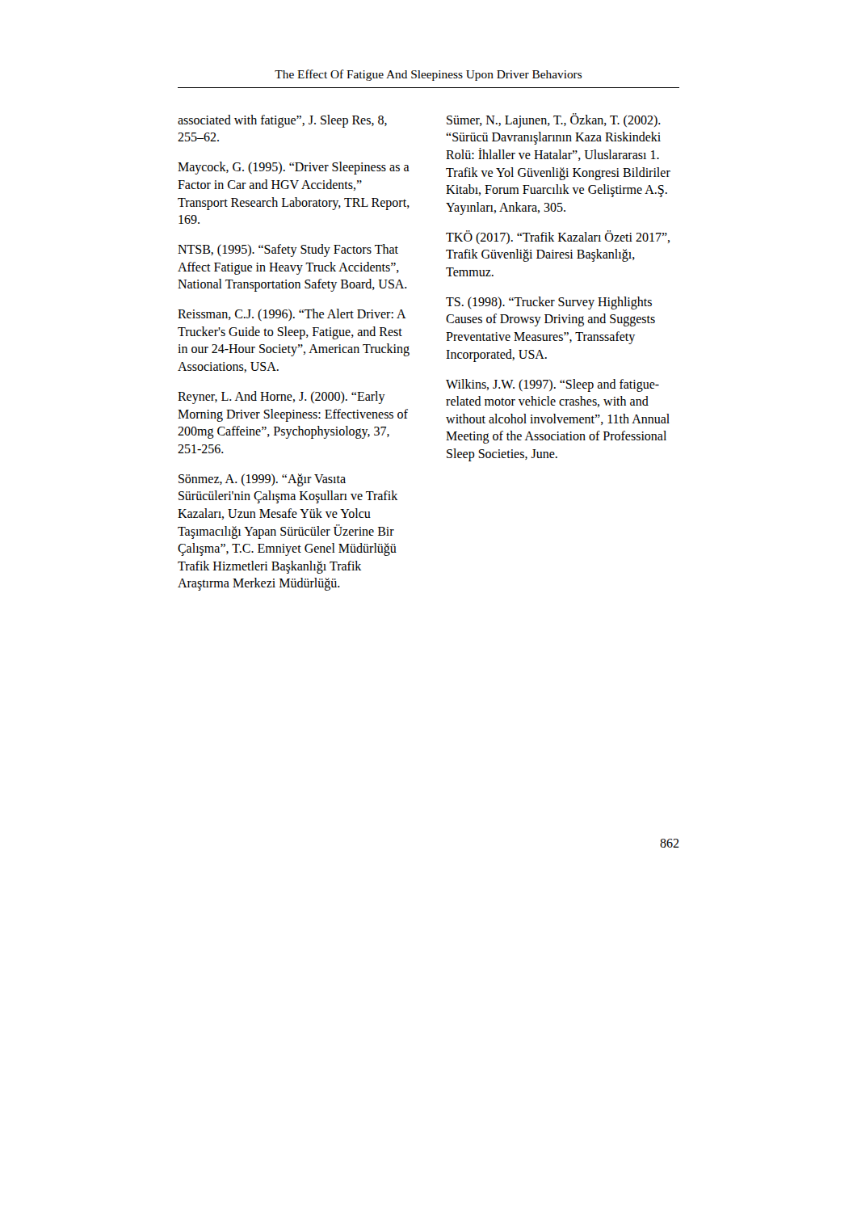The Effect Of Fatigue And Sleepiness Upon Driver Behaviors
associated with fatigue”, J. Sleep Res, 8, 255–62.
Maycock, G. (1995). “Driver Sleepiness as a Factor in Car and HGV Accidents,” Transport Research Laboratory, TRL Report, 169.
NTSB, (1995). “Safety Study Factors That Affect Fatigue in Heavy Truck Accidents”, National Transportation Safety Board, USA.
Reissman, C.J. (1996). “The Alert Driver: A Trucker's Guide to Sleep, Fatigue, and Rest in our 24-Hour Society”, American Trucking Associations, USA.
Reyner, L. And Horne, J. (2000). “Early Morning Driver Sleepiness: Effectiveness of 200mg Caffeine”, Psychophysiology, 37, 251-256.
Sönmez, A. (1999). “Ağır Vasıta Sürücüleri'nin Çalışma Koşulları ve Trafik Kazaları, Uzun Mesafe Yük ve Yolcu Taşımacılığı Yapan Sürücüler Üzerine Bir Çalışma”, T.C. Emniyet Genel Müdürlüğü Trafik Hizmetleri Başkanlığı Trafik Araştırma Merkezi Müdürlüğü.
Sümer, N., Lajunen, T., Özkan, T. (2002). “Sürücü Davranışlarının Kaza Riskindeki Rolü: İhlaller ve Hatalar”, Uluslararası 1. Trafik ve Yol Güvenliği Kongresi Bildiriler Kitabı, Forum Fuarcılık ve Geliştirme A.Ş. Yayınları, Ankara, 305.
TKÖ (2017). “Trafik Kazaları Özeti 2017”, Trafik Güvenliği Dairesi Başkanlığı, Temmuz.
TS. (1998). “Trucker Survey Highlights Causes of Drowsy Driving and Suggests Preventative Measures”, Transsafety Incorporated, USA.
Wilkins, J.W. (1997). “Sleep and fatigue-related motor vehicle crashes, with and without alcohol involvement”, 11th Annual Meeting of the Association of Professional Sleep Societies, June.
862